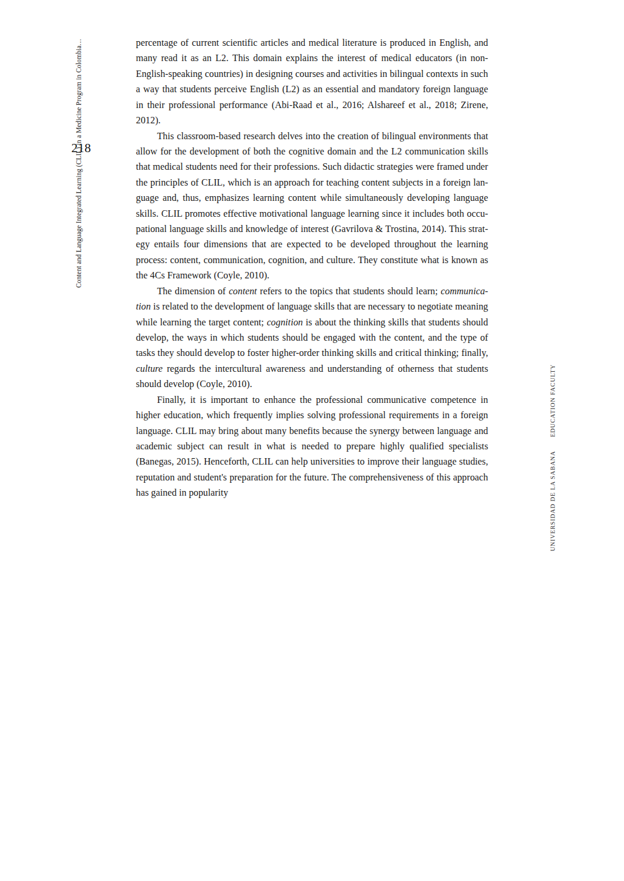218
Content and Language Integrated Learning (CLIL) in a Medicine Program in Colombia…
Universidad de la Sabana Education Faculty
percentage of current scientific articles and medical literature is produced in English, and many read it as an L2. This domain explains the interest of medical educators (in non-English-speaking countries) in designing courses and activities in bilingual contexts in such a way that students perceive English (L2) as an essential and mandatory foreign language in their professional performance (Abi-Raad et al., 2016; Alshareef et al., 2018; Zirene, 2012).
This classroom-based research delves into the creation of bilingual environments that allow for the development of both the cognitive domain and the L2 communication skills that medical students need for their professions. Such didactic strategies were framed under the principles of CLIL, which is an approach for teaching content subjects in a foreign language and, thus, emphasizes learning content while simultaneously developing language skills. CLIL promotes effective motivational language learning since it includes both occupational language skills and knowledge of interest (Gavrilova & Trostina, 2014). This strategy entails four dimensions that are expected to be developed throughout the learning process: content, communication, cognition, and culture. They constitute what is known as the 4Cs Framework (Coyle, 2010).
The dimension of content refers to the topics that students should learn; communication is related to the development of language skills that are necessary to negotiate meaning while learning the target content; cognition is about the thinking skills that students should develop, the ways in which students should be engaged with the content, and the type of tasks they should develop to foster higher-order thinking skills and critical thinking; finally, culture regards the intercultural awareness and understanding of otherness that students should develop (Coyle, 2010).
Finally, it is important to enhance the professional communicative competence in higher education, which frequently implies solving professional requirements in a foreign language. CLIL may bring about many benefits because the synergy between language and academic subject can result in what is needed to prepare highly qualified specialists (Banegas, 2015). Henceforth, CLIL can help universities to improve their language studies, reputation and student's preparation for the future. The comprehensiveness of this approach has gained in popularity